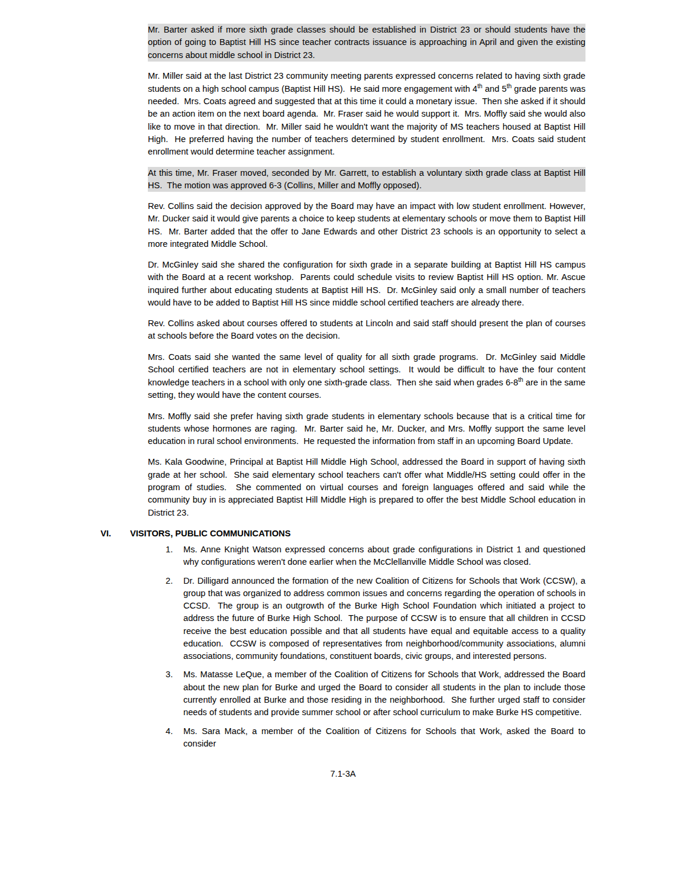Mr. Barter asked if more sixth grade classes should be established in District 23 or should students have the option of going to Baptist Hill HS since teacher contracts issuance is approaching in April and given the existing concerns about middle school in District 23.
Mr. Miller said at the last District 23 community meeting parents expressed concerns related to having sixth grade students on a high school campus (Baptist Hill HS). He said more engagement with 4th and 5th grade parents was needed. Mrs. Coats agreed and suggested that at this time it could a monetary issue. Then she asked if it should be an action item on the next board agenda. Mr. Fraser said he would support it. Mrs. Moffly said she would also like to move in that direction. Mr. Miller said he wouldn't want the majority of MS teachers housed at Baptist Hill High. He preferred having the number of teachers determined by student enrollment. Mrs. Coats said student enrollment would determine teacher assignment.
At this time, Mr. Fraser moved, seconded by Mr. Garrett, to establish a voluntary sixth grade class at Baptist Hill HS. The motion was approved 6-3 (Collins, Miller and Moffly opposed).
Rev. Collins said the decision approved by the Board may have an impact with low student enrollment. However, Mr. Ducker said it would give parents a choice to keep students at elementary schools or move them to Baptist Hill HS. Mr. Barter added that the offer to Jane Edwards and other District 23 schools is an opportunity to select a more integrated Middle School.
Dr. McGinley said she shared the configuration for sixth grade in a separate building at Baptist Hill HS campus with the Board at a recent workshop. Parents could schedule visits to review Baptist Hill HS option. Mr. Ascue inquired further about educating students at Baptist Hill HS. Dr. McGinley said only a small number of teachers would have to be added to Baptist Hill HS since middle school certified teachers are already there.
Rev. Collins asked about courses offered to students at Lincoln and said staff should present the plan of courses at schools before the Board votes on the decision.
Mrs. Coats said she wanted the same level of quality for all sixth grade programs. Dr. McGinley said Middle School certified teachers are not in elementary school settings. It would be difficult to have the four content knowledge teachers in a school with only one sixth-grade class. Then she said when grades 6-8th are in the same setting, they would have the content courses.
Mrs. Moffly said she prefer having sixth grade students in elementary schools because that is a critical time for students whose hormones are raging. Mr. Barter said he, Mr. Ducker, and Mrs. Moffly support the same level education in rural school environments. He requested the information from staff in an upcoming Board Update.
Ms. Kala Goodwine, Principal at Baptist Hill Middle High School, addressed the Board in support of having sixth grade at her school. She said elementary school teachers can't offer what Middle/HS setting could offer in the program of studies. She commented on virtual courses and foreign languages offered and said while the community buy in is appreciated Baptist Hill Middle High is prepared to offer the best Middle School education in District 23.
VI.
VISITORS, PUBLIC COMMUNICATIONS
Ms. Anne Knight Watson expressed concerns about grade configurations in District 1 and questioned why configurations weren't done earlier when the McClellanville Middle School was closed.
Dr. Dilligard announced the formation of the new Coalition of Citizens for Schools that Work (CCSW), a group that was organized to address common issues and concerns regarding the operation of schools in CCSD. The group is an outgrowth of the Burke High School Foundation which initiated a project to address the future of Burke High School. The purpose of CCSW is to ensure that all children in CCSD receive the best education possible and that all students have equal and equitable access to a quality education. CCSW is composed of representatives from neighborhood/community associations, alumni associations, community foundations, constituent boards, civic groups, and interested persons.
Ms. Matasse LeQue, a member of the Coalition of Citizens for Schools that Work, addressed the Board about the new plan for Burke and urged the Board to consider all students in the plan to include those currently enrolled at Burke and those residing in the neighborhood. She further urged staff to consider needs of students and provide summer school or after school curriculum to make Burke HS competitive.
Ms. Sara Mack, a member of the Coalition of Citizens for Schools that Work, asked the Board to consider
7.1-3A